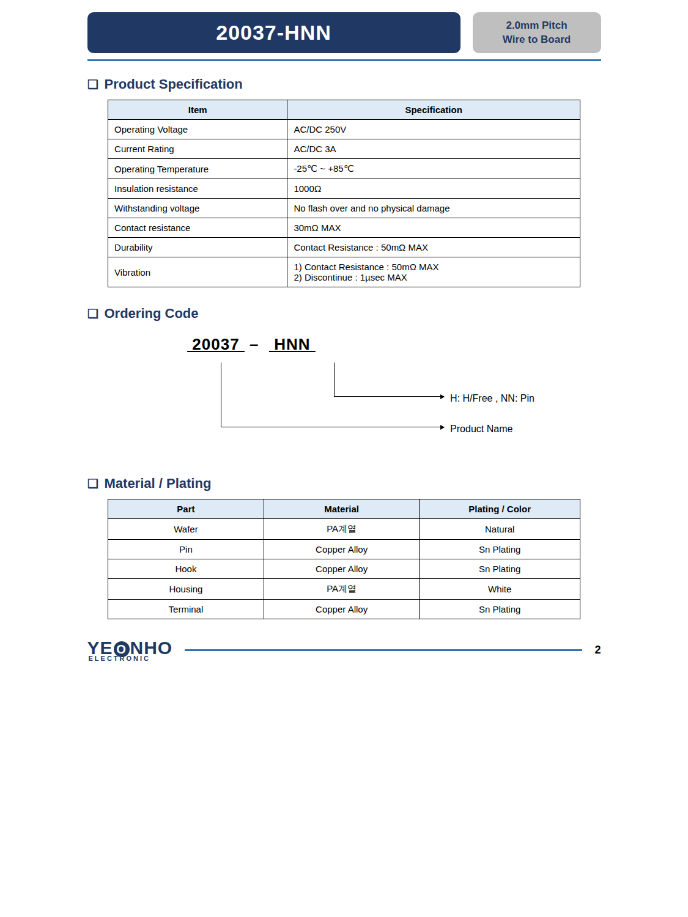20037-HNN
2.0mm Pitch
Wire to Board
Product Specification
| Item | Specification |
| --- | --- |
| Operating Voltage | AC/DC 250V |
| Current Rating | AC/DC 3A |
| Operating Temperature | -25℃ ~ +85℃ |
| Insulation resistance | 1000Ω |
| Withstanding voltage | No flash over and no physical damage |
| Contact resistance | 30mΩ MAX |
| Durability | Contact Resistance : 50mΩ MAX |
| Vibration | 1) Contact Resistance : 50mΩ MAX 2) Discontinue : 1µsec MAX |
Ordering Code
20037 – HNN
H: H/Free , NN: Pin
Product Name
Material / Plating
| Part | Material | Plating / Color |
| --- | --- | --- |
| Wafer | PA계열 | Natural |
| Pin | Copper Alloy | Sn Plating |
| Hook | Copper Alloy | Sn Plating |
| Housing | PA계열 | White |
| Terminal | Copper Alloy | Sn Plating |
YEONHO ELECTRONIC
2